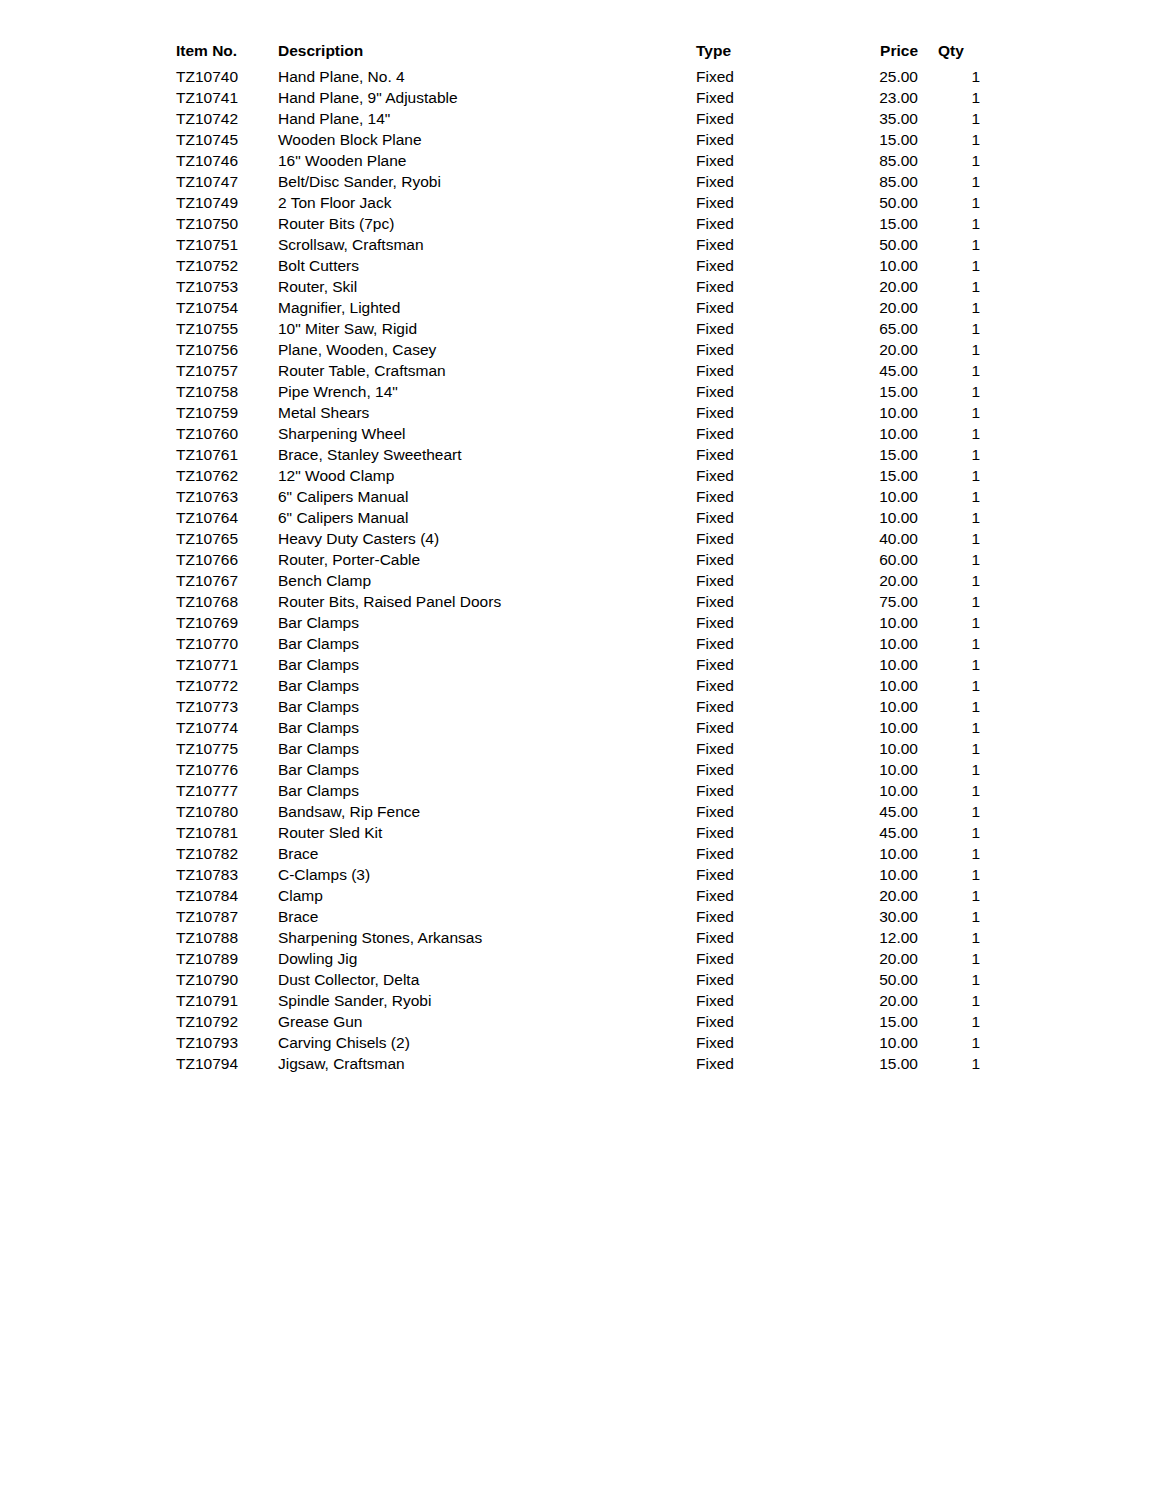| Item No. | Description | Type | Price | Qty |
| --- | --- | --- | --- | --- |
| TZ10740 | Hand Plane, No. 4 | Fixed | 25.00 | 1 |
| TZ10741 | Hand Plane, 9" Adjustable | Fixed | 23.00 | 1 |
| TZ10742 | Hand Plane, 14" | Fixed | 35.00 | 1 |
| TZ10745 | Wooden Block Plane | Fixed | 15.00 | 1 |
| TZ10746 | 16" Wooden Plane | Fixed | 85.00 | 1 |
| TZ10747 | Belt/Disc Sander, Ryobi | Fixed | 85.00 | 1 |
| TZ10749 | 2 Ton Floor Jack | Fixed | 50.00 | 1 |
| TZ10750 | Router Bits (7pc) | Fixed | 15.00 | 1 |
| TZ10751 | Scrollsaw, Craftsman | Fixed | 50.00 | 1 |
| TZ10752 | Bolt Cutters | Fixed | 10.00 | 1 |
| TZ10753 | Router, Skil | Fixed | 20.00 | 1 |
| TZ10754 | Magnifier, Lighted | Fixed | 20.00 | 1 |
| TZ10755 | 10" Miter Saw, Rigid | Fixed | 65.00 | 1 |
| TZ10756 | Plane, Wooden, Casey | Fixed | 20.00 | 1 |
| TZ10757 | Router Table, Craftsman | Fixed | 45.00 | 1 |
| TZ10758 | Pipe Wrench, 14" | Fixed | 15.00 | 1 |
| TZ10759 | Metal Shears | Fixed | 10.00 | 1 |
| TZ10760 | Sharpening Wheel | Fixed | 10.00 | 1 |
| TZ10761 | Brace, Stanley Sweetheart | Fixed | 15.00 | 1 |
| TZ10762 | 12" Wood Clamp | Fixed | 15.00 | 1 |
| TZ10763 | 6" Calipers Manual | Fixed | 10.00 | 1 |
| TZ10764 | 6" Calipers Manual | Fixed | 10.00 | 1 |
| TZ10765 | Heavy Duty Casters (4) | Fixed | 40.00 | 1 |
| TZ10766 | Router, Porter-Cable | Fixed | 60.00 | 1 |
| TZ10767 | Bench Clamp | Fixed | 20.00 | 1 |
| TZ10768 | Router Bits, Raised Panel Doors | Fixed | 75.00 | 1 |
| TZ10769 | Bar Clamps | Fixed | 10.00 | 1 |
| TZ10770 | Bar Clamps | Fixed | 10.00 | 1 |
| TZ10771 | Bar Clamps | Fixed | 10.00 | 1 |
| TZ10772 | Bar Clamps | Fixed | 10.00 | 1 |
| TZ10773 | Bar Clamps | Fixed | 10.00 | 1 |
| TZ10774 | Bar Clamps | Fixed | 10.00 | 1 |
| TZ10775 | Bar Clamps | Fixed | 10.00 | 1 |
| TZ10776 | Bar Clamps | Fixed | 10.00 | 1 |
| TZ10777 | Bar Clamps | Fixed | 10.00 | 1 |
| TZ10780 | Bandsaw, Rip Fence | Fixed | 45.00 | 1 |
| TZ10781 | Router Sled Kit | Fixed | 45.00 | 1 |
| TZ10782 | Brace | Fixed | 10.00 | 1 |
| TZ10783 | C-Clamps (3) | Fixed | 10.00 | 1 |
| TZ10784 | Clamp | Fixed | 20.00 | 1 |
| TZ10787 | Brace | Fixed | 30.00 | 1 |
| TZ10788 | Sharpening Stones, Arkansas | Fixed | 12.00 | 1 |
| TZ10789 | Dowling Jig | Fixed | 20.00 | 1 |
| TZ10790 | Dust Collector, Delta | Fixed | 50.00 | 1 |
| TZ10791 | Spindle Sander, Ryobi | Fixed | 20.00 | 1 |
| TZ10792 | Grease Gun | Fixed | 15.00 | 1 |
| TZ10793 | Carving Chisels (2) | Fixed | 10.00 | 1 |
| TZ10794 | Jigsaw, Craftsman | Fixed | 15.00 | 1 |